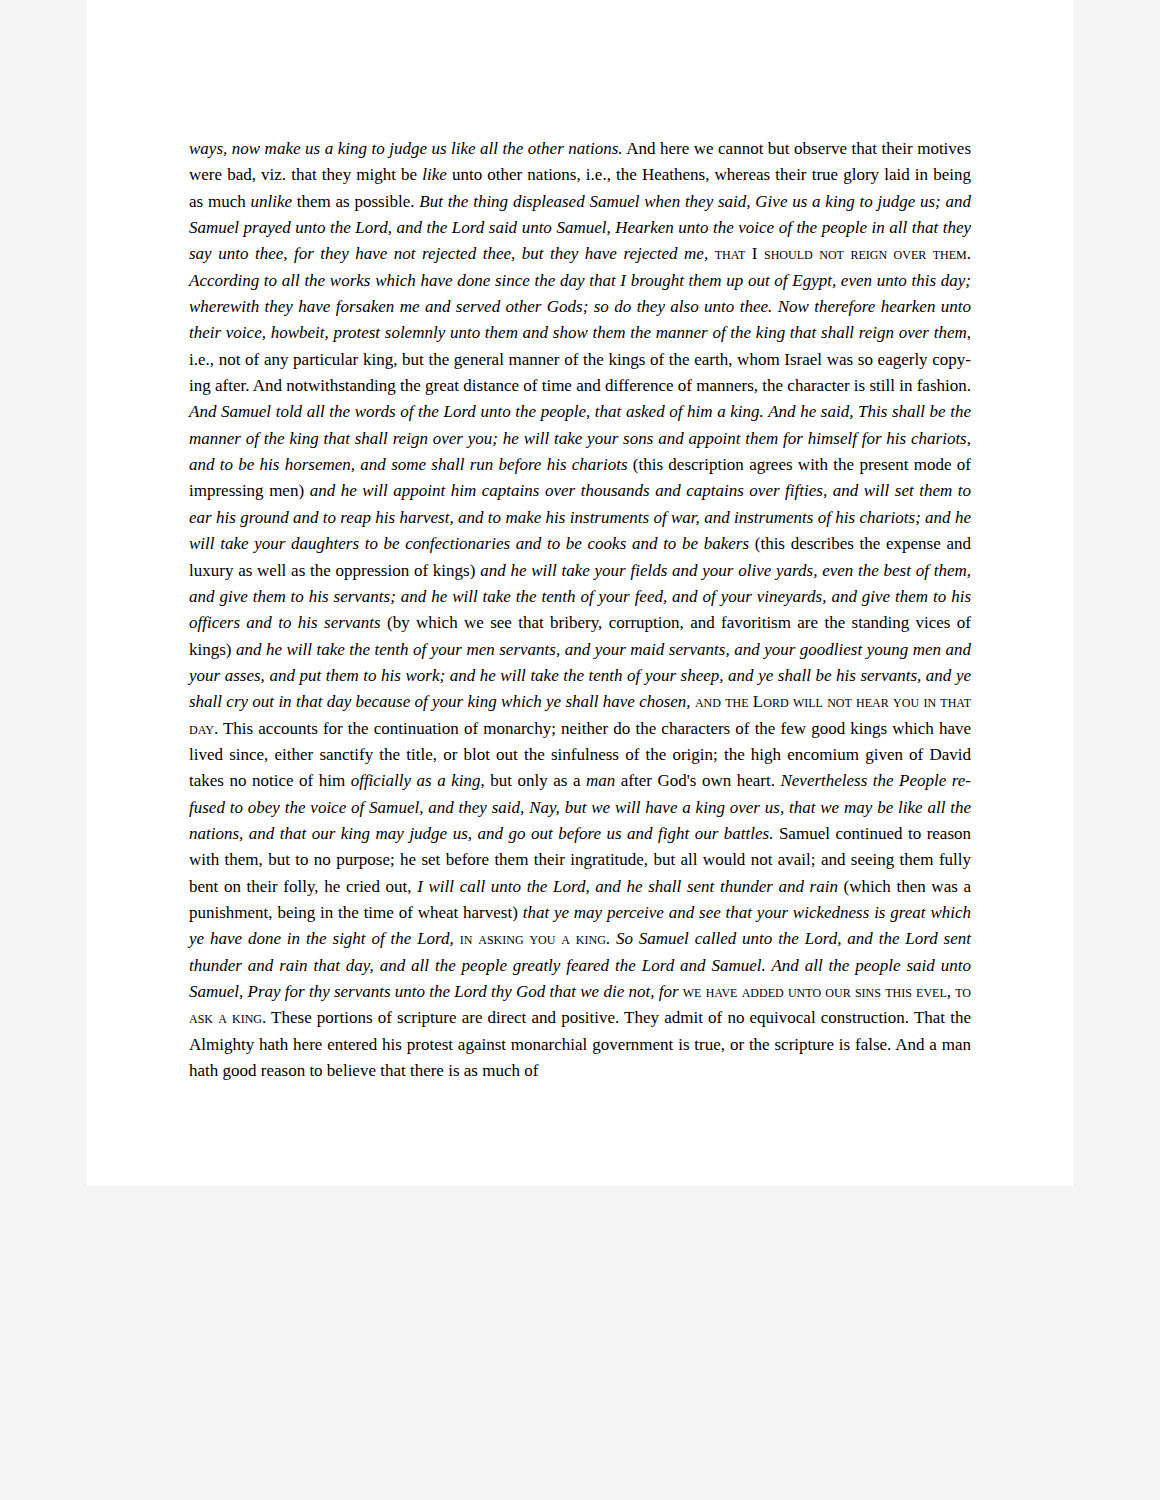ways, now make us a king to judge us like all the other nations. And here we cannot but observe that their motives were bad, viz. that they might be like unto other nations, i.e., the Heathens, whereas their true glory laid in being as much unlike them as possible. But the thing displeased Samuel when they said, Give us a king to judge us; and Samuel prayed unto the Lord, and the Lord said unto Samuel, Hearken unto the voice of the people in all that they say unto thee, for they have not rejected thee, but they have rejected me, that I should not reign over them. According to all the works which have done since the day that I brought them up out of Egypt, even unto this day; wherewith they have forsaken me and served other Gods; so do they also unto thee. Now therefore hearken unto their voice, howbeit, protest solemnly unto them and show them the manner of the king that shall reign over them, i.e., not of any particular king, but the general manner of the kings of the earth, whom Israel was so eagerly copying after. And notwithstanding the great distance of time and difference of manners, the character is still in fashion. And Samuel told all the words of the Lord unto the people, that asked of him a king. And he said, This shall be the manner of the king that shall reign over you; he will take your sons and appoint them for himself for his chariots, and to be his horsemen, and some shall run before his chariots (this description agrees with the present mode of impressing men) and he will appoint him captains over thousands and captains over fifties, and will set them to ear his ground and to reap his harvest, and to make his instruments of war, and instruments of his chariots; and he will take your daughters to be confectionaries and to be cooks and to be bakers (this describes the expense and luxury as well as the oppression of kings) and he will take your fields and your olive yards, even the best of them, and give them to his servants; and he will take the tenth of your feed, and of your vineyards, and give them to his officers and to his servants (by which we see that bribery, corruption, and favoritism are the standing vices of kings) and he will take the tenth of your men servants, and your maid servants, and your goodliest young men and your asses, and put them to his work; and he will take the tenth of your sheep, and ye shall be his servants, and ye shall cry out in that day because of your king which ye shall have chosen, and the Lord will not hear you in that day. This accounts for the continuation of monarchy; neither do the characters of the few good kings which have lived since, either sanctify the title, or blot out the sinfulness of the origin; the high encomium given of David takes no notice of him officially as a king, but only as a man after God's own heart. Nevertheless the People refused to obey the voice of Samuel, and they said, Nay, but we will have a king over us, that we may be like all the nations, and that our king may judge us, and go out before us and fight our battles. Samuel continued to reason with them, but to no purpose; he set before them their ingratitude, but all would not avail; and seeing them fully bent on their folly, he cried out, I will call unto the Lord, and he shall sent thunder and rain (which then was a punishment, being in the time of wheat harvest) that ye may perceive and see that your wickedness is great which ye have done in the sight of the Lord, in asking you a king. So Samuel called unto the Lord, and the Lord sent thunder and rain that day, and all the people greatly feared the Lord and Samuel. And all the people said unto Samuel, Pray for thy servants unto the Lord thy God that we die not, for we have added unto our sins this evel, to ask a king. These portions of scripture are direct and positive. They admit of no equivocal construction. That the Almighty hath here entered his protest against monarchial government is true, or the scripture is false. And a man hath good reason to believe that there is as much of